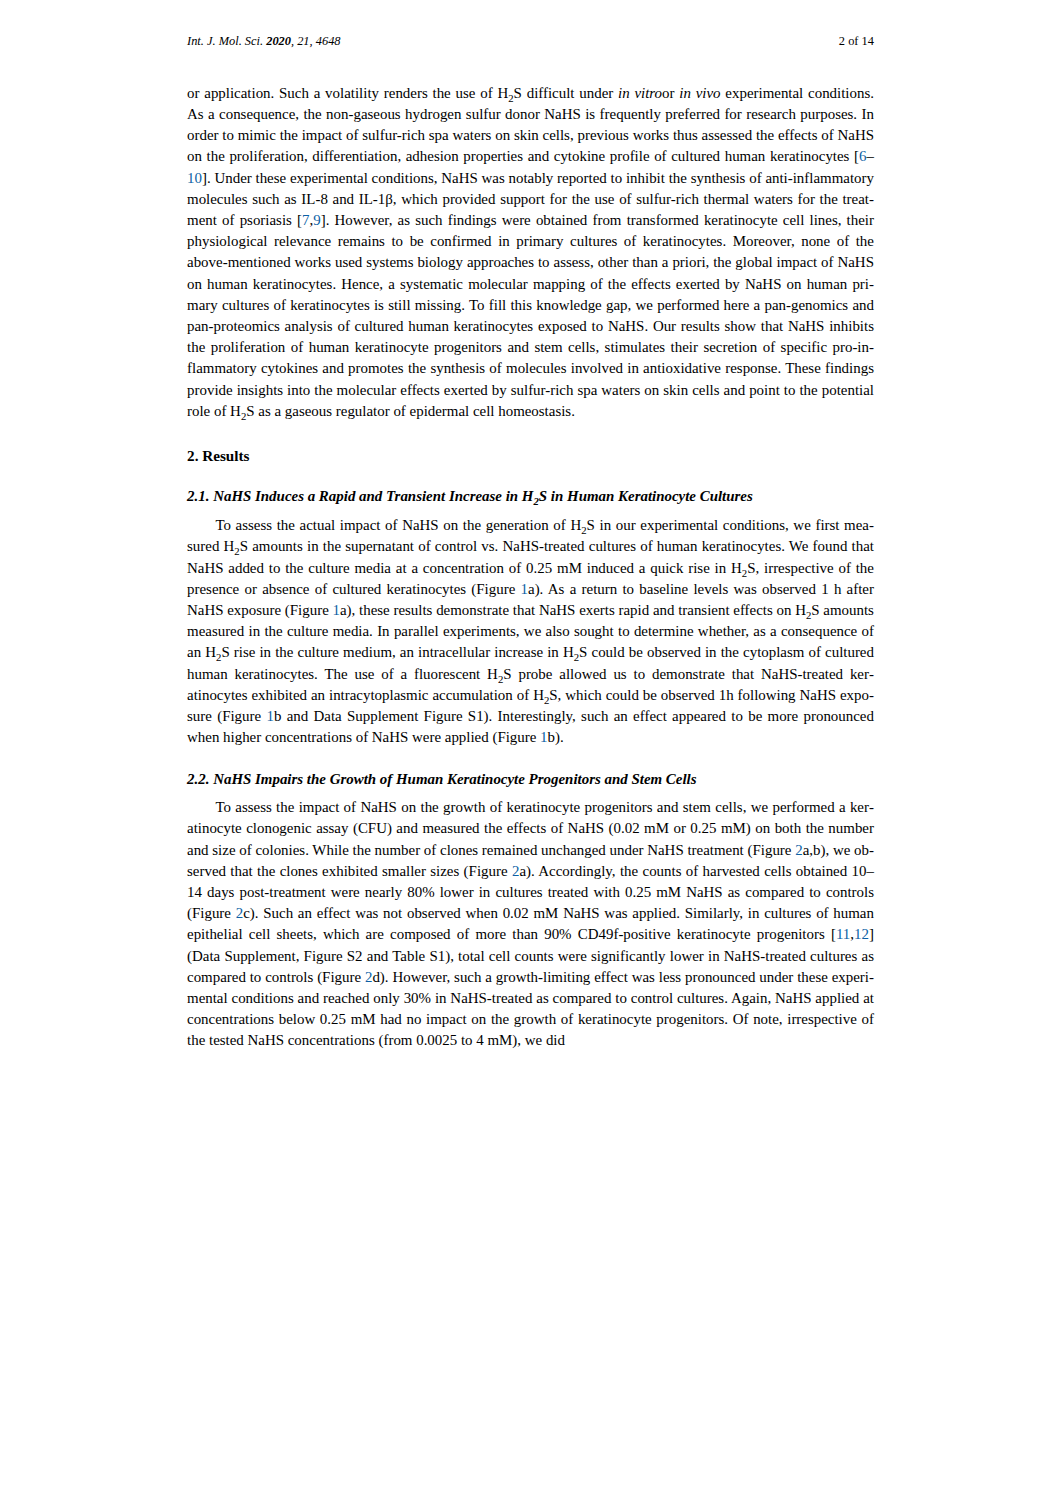Int. J. Mol. Sci. 2020, 21, 4648 2 of 14
or application. Such a volatility renders the use of H2S difficult under in vitroor in vivo experimental conditions. As a consequence, the non-gaseous hydrogen sulfur donor NaHS is frequently preferred for research purposes. In order to mimic the impact of sulfur-rich spa waters on skin cells, previous works thus assessed the effects of NaHS on the proliferation, differentiation, adhesion properties and cytokine profile of cultured human keratinocytes [6–10]. Under these experimental conditions, NaHS was notably reported to inhibit the synthesis of anti-inflammatory molecules such as IL-8 and IL-1β, which provided support for the use of sulfur-rich thermal waters for the treatment of psoriasis [7,9]. However, as such findings were obtained from transformed keratinocyte cell lines, their physiological relevance remains to be confirmed in primary cultures of keratinocytes. Moreover, none of the above-mentioned works used systems biology approaches to assess, other than a priori, the global impact of NaHS on human keratinocytes. Hence, a systematic molecular mapping of the effects exerted by NaHS on human primary cultures of keratinocytes is still missing. To fill this knowledge gap, we performed here a pan-genomics and pan-proteomics analysis of cultured human keratinocytes exposed to NaHS. Our results show that NaHS inhibits the proliferation of human keratinocyte progenitors and stem cells, stimulates their secretion of specific pro-inflammatory cytokines and promotes the synthesis of molecules involved in antioxidative response. These findings provide insights into the molecular effects exerted by sulfur-rich spa waters on skin cells and point to the potential role of H2S as a gaseous regulator of epidermal cell homeostasis.
2. Results
2.1. NaHS Induces a Rapid and Transient Increase in H2S in Human Keratinocyte Cultures
To assess the actual impact of NaHS on the generation of H2S in our experimental conditions, we first measured H2S amounts in the supernatant of control vs. NaHS-treated cultures of human keratinocytes. We found that NaHS added to the culture media at a concentration of 0.25 mM induced a quick rise in H2S, irrespective of the presence or absence of cultured keratinocytes (Figure 1a). As a return to baseline levels was observed 1 h after NaHS exposure (Figure 1a), these results demonstrate that NaHS exerts rapid and transient effects on H2S amounts measured in the culture media. In parallel experiments, we also sought to determine whether, as a consequence of an H2S rise in the culture medium, an intracellular increase in H2S could be observed in the cytoplasm of cultured human keratinocytes. The use of a fluorescent H2S probe allowed us to demonstrate that NaHS-treated keratinocytes exhibited an intracytoplasmic accumulation of H2S, which could be observed 1h following NaHS exposure (Figure 1b and Data Supplement Figure S1). Interestingly, such an effect appeared to be more pronounced when higher concentrations of NaHS were applied (Figure 1b).
2.2. NaHS Impairs the Growth of Human Keratinocyte Progenitors and Stem Cells
To assess the impact of NaHS on the growth of keratinocyte progenitors and stem cells, we performed a keratinocyte clonogenic assay (CFU) and measured the effects of NaHS (0.02 mM or 0.25 mM) on both the number and size of colonies. While the number of clones remained unchanged under NaHS treatment (Figure 2a,b), we observed that the clones exhibited smaller sizes (Figure 2a). Accordingly, the counts of harvested cells obtained 10–14 days post-treatment were nearly 80% lower in cultures treated with 0.25 mM NaHS as compared to controls (Figure 2c). Such an effect was not observed when 0.02 mM NaHS was applied. Similarly, in cultures of human epithelial cell sheets, which are composed of more than 90% CD49f-positive keratinocyte progenitors [11,12] (Data Supplement, Figure S2 and Table S1), total cell counts were significantly lower in NaHS-treated cultures as compared to controls (Figure 2d). However, such a growth-limiting effect was less pronounced under these experimental conditions and reached only 30% in NaHS-treated as compared to control cultures. Again, NaHS applied at concentrations below 0.25 mM had no impact on the growth of keratinocyte progenitors. Of note, irrespective of the tested NaHS concentrations (from 0.0025 to 4 mM), we did